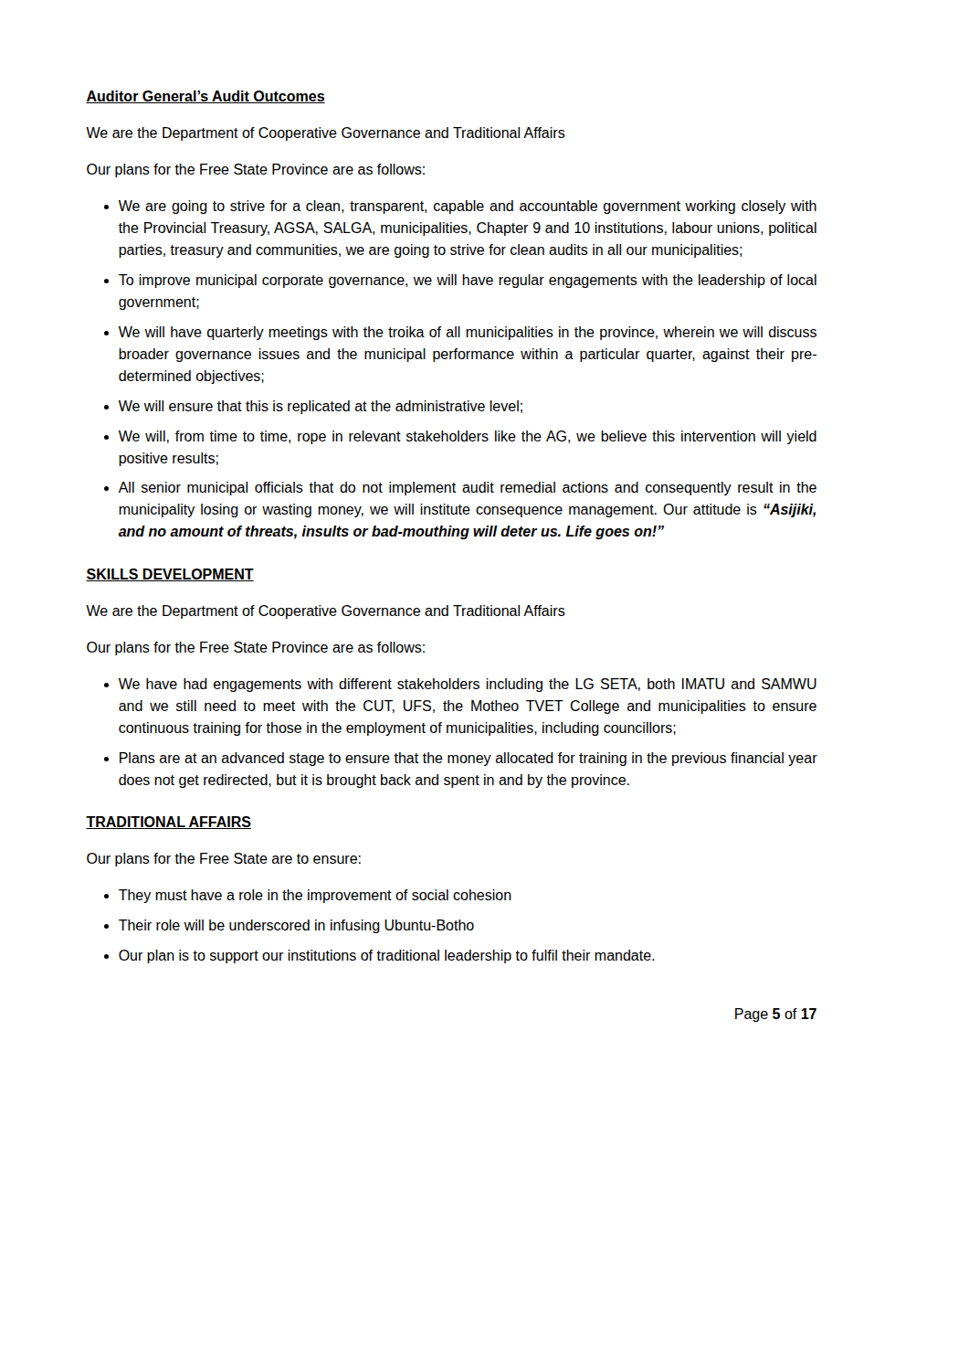Auditor General’s Audit Outcomes
We are the Department of Cooperative Governance and Traditional Affairs
Our plans for the Free State Province are as follows:
We are going to strive for a clean, transparent, capable and accountable government working closely with the Provincial Treasury, AGSA, SALGA, municipalities, Chapter 9 and 10 institutions, labour unions, political parties, treasury and communities, we are going to strive for clean audits in all our municipalities;
To improve municipal corporate governance, we will have regular engagements with the leadership of local government;
We will have quarterly meetings with the troika of all municipalities in the province, wherein we will discuss broader governance issues and the municipal performance within a particular quarter, against their pre-determined objectives;
We will ensure that this is replicated at the administrative level;
We will, from time to time, rope in relevant stakeholders like the AG, we believe this intervention will yield positive results;
All senior municipal officials that do not implement audit remedial actions and consequently result in the municipality losing or wasting money, we will institute consequence management. Our attitude is “Asijiki, and no amount of threats, insults or bad-mouthing will deter us. Life goes on!”
SKILLS DEVELOPMENT
We are the Department of Cooperative Governance and Traditional Affairs
Our plans for the Free State Province are as follows:
We have had engagements with different stakeholders including the LG SETA, both IMATU and SAMWU and we still need to meet with the CUT, UFS, the Motheo TVET College and municipalities to ensure continuous training for those in the employment of municipalities, including councillors;
Plans are at an advanced stage to ensure that the money allocated for training in the previous financial year does not get redirected, but it is brought back and spent in and by the province.
TRADITIONAL AFFAIRS
Our plans for the Free State are to ensure:
They must have a role in the improvement of social cohesion
Their role will be underscored in infusing Ubuntu-Botho
Our plan is to support our institutions of traditional leadership to fulfil their mandate.
Page 5 of 17